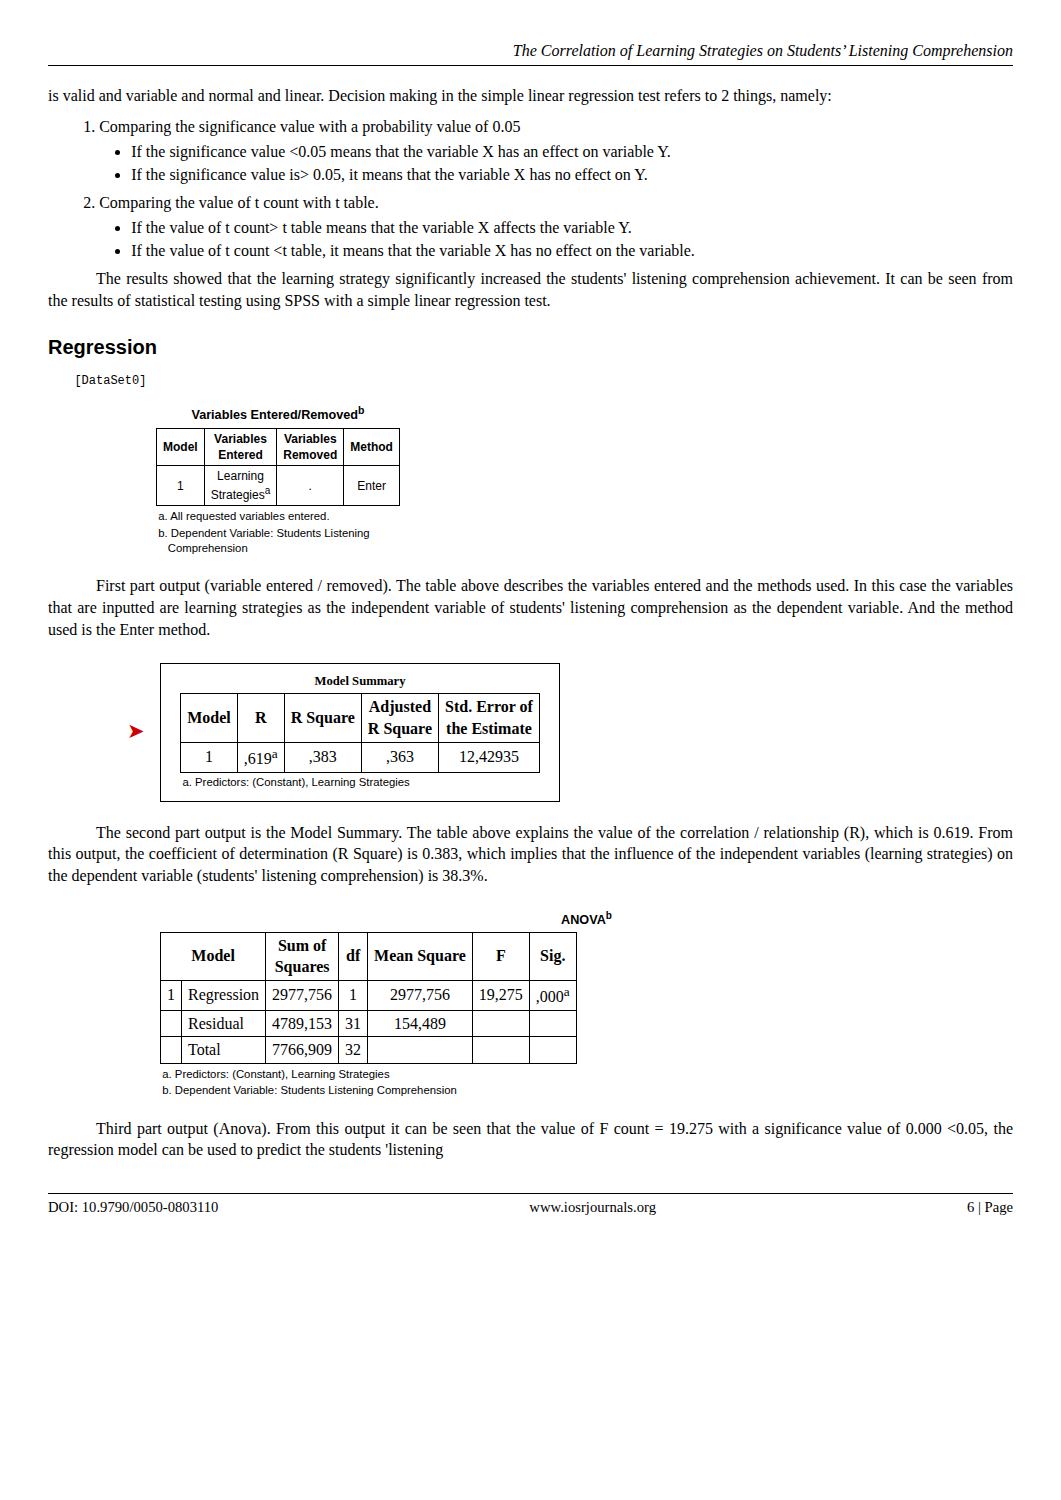The Correlation of Learning Strategies on Students’ Listening Comprehension
is valid and variable and normal and linear. Decision making in the simple linear regression test refers to 2 things, namely:
Comparing the significance value with a probability value of 0.05
If the significance value <0.05 means that the variable X has an effect on variable Y.
If the significance value is> 0.05, it means that the variable X has no effect on Y.
Comparing the value of t count with t table.
If the value of t count> t table means that the variable X affects the variable Y.
If the value of t count <t table, it means that the variable X has no effect on the variable.
The results showed that the learning strategy significantly increased the students' listening comprehension achievement. It can be seen from the results of statistical testing using SPSS with a simple linear regression test.
Regression
[DataSet0]
Variables Entered/Removed b
| Model | Variables Entered | Variables Removed | Method |
| --- | --- | --- | --- |
| 1 | Learning Strategies a | . | Enter |
a. All requested variables entered.
b. Dependent Variable: Students Listening
Comprehension
First part output (variable entered / removed). The table above describes the variables entered and the methods used. In this case the variables that are inputted are learning strategies as the independent variable of students' listening comprehension as the dependent variable. And the method used is the Enter method.
➤
Model Summary
| Model | R | R Square | Adjusted R Square | Std. Error of the Estimate |
| --- | --- | --- | --- | --- |
| 1 | ,619 a | ,383 | ,363 | 12,42935 |
a. Predictors: (Constant), Learning Strategies
The second part output is the Model Summary. The table above explains the value of the correlation / relationship (R), which is 0.619. From this output, the coefficient of determination (R Square) is 0.383, which implies that the influence of the independent variables (learning strategies) on the dependent variable (students' listening comprehension) is 38.3%.
ANOVAb
| Model | Sum of Squares | df | Mean Square | F | Sig. |
| --- | --- | --- | --- | --- | --- |
| 1 | Regression | 2977,756 | 1 | 2977,756 | 19,275 | ,000 a |
| | Residual | 4789,153 | 31 | 154,489 | | |
| | Total | 7766,909 | 32 | | | |
a. Predictors: (Constant), Learning Strategies
b. Dependent Variable: Students Listening Comprehension
Third part output (Anova). From this output it can be seen that the value of F count = 19.275 with a significance value of 0.000 <0.05, the regression model can be used to predict the students 'listening
DOI: 10.9790/0050-0803110 www.iosrjournals.org 6 | Page